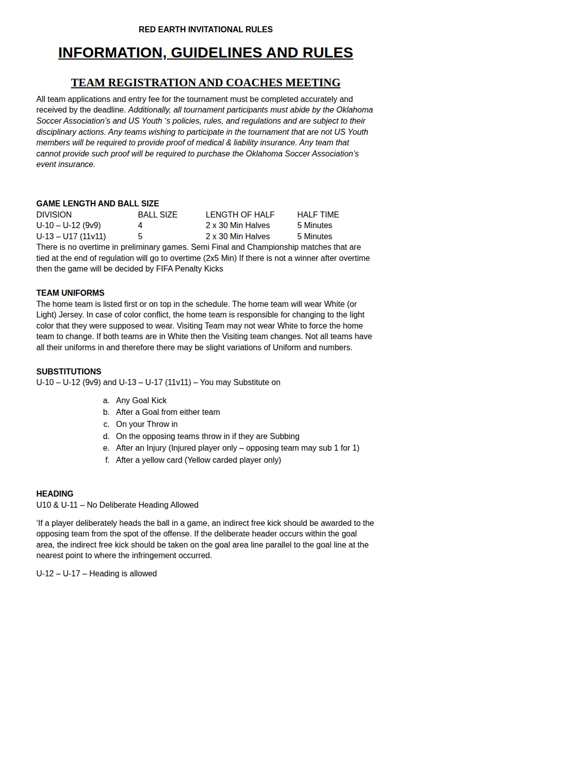RED EARTH INVITATIONAL RULES
INFORMATION, GUIDELINES AND RULES
TEAM REGISTRATION AND COACHES MEETING
All team applications and entry fee for the tournament must be completed accurately and received by the deadline. Additionally, all tournament participants must abide by the Oklahoma Soccer Association’s and US Youth ‘s policies, rules, and regulations and are subject to their disciplinary actions. Any teams wishing to participate in the tournament that are not US Youth members will be required to provide proof of medical & liability insurance. Any team that cannot provide such proof will be required to purchase the Oklahoma Soccer Association’s event insurance.
GAME LENGTH AND BALL SIZE
| DIVISION | BALL SIZE | LENGTH OF HALF | HALF TIME |
| U-10 – U-12 (9v9) | 4 | 2 x 30 Min Halves | 5 Minutes |
| U-13 – U17 (11v11) | 5 | 2 x 30 Min Halves | 5 Minutes |
There is no overtime in preliminary games. Semi Final and Championship matches that are tied at the end of regulation will go to overtime (2x5 Min) If there is not a winner after overtime then the game will be decided by FIFA Penalty Kicks
TEAM UNIFORMS
The home team is listed first or on top in the schedule. The home team will wear White (or Light) Jersey. In case of color conflict, the home team is responsible for changing to the light color that they were supposed to wear. Visiting Team may not wear White to force the home team to change. If both teams are in White then the Visiting team changes. Not all teams have all their uniforms in and therefore there may be slight variations of Uniform and numbers.
SUBSTITUTIONS
U-10 – U-12 (9v9) and U-13 – U-17 (11v11) – You may Substitute on
Any Goal Kick
After a Goal from either team
On your Throw in
On the opposing teams throw in if they are Subbing
After an Injury (Injured player only – opposing team may sub 1 for 1)
After a yellow card (Yellow carded player only)
HEADING
U10 & U-11 – No Deliberate Heading Allowed
‘If a player deliberately heads the ball in a game, an indirect free kick should be awarded to the opposing team from the spot of the offense. If the deliberate header occurs within the goal area, the indirect free kick should be taken on the goal area line parallel to the goal line at the nearest point to where the infringement occurred.
U-12 – U-17 – Heading is allowed